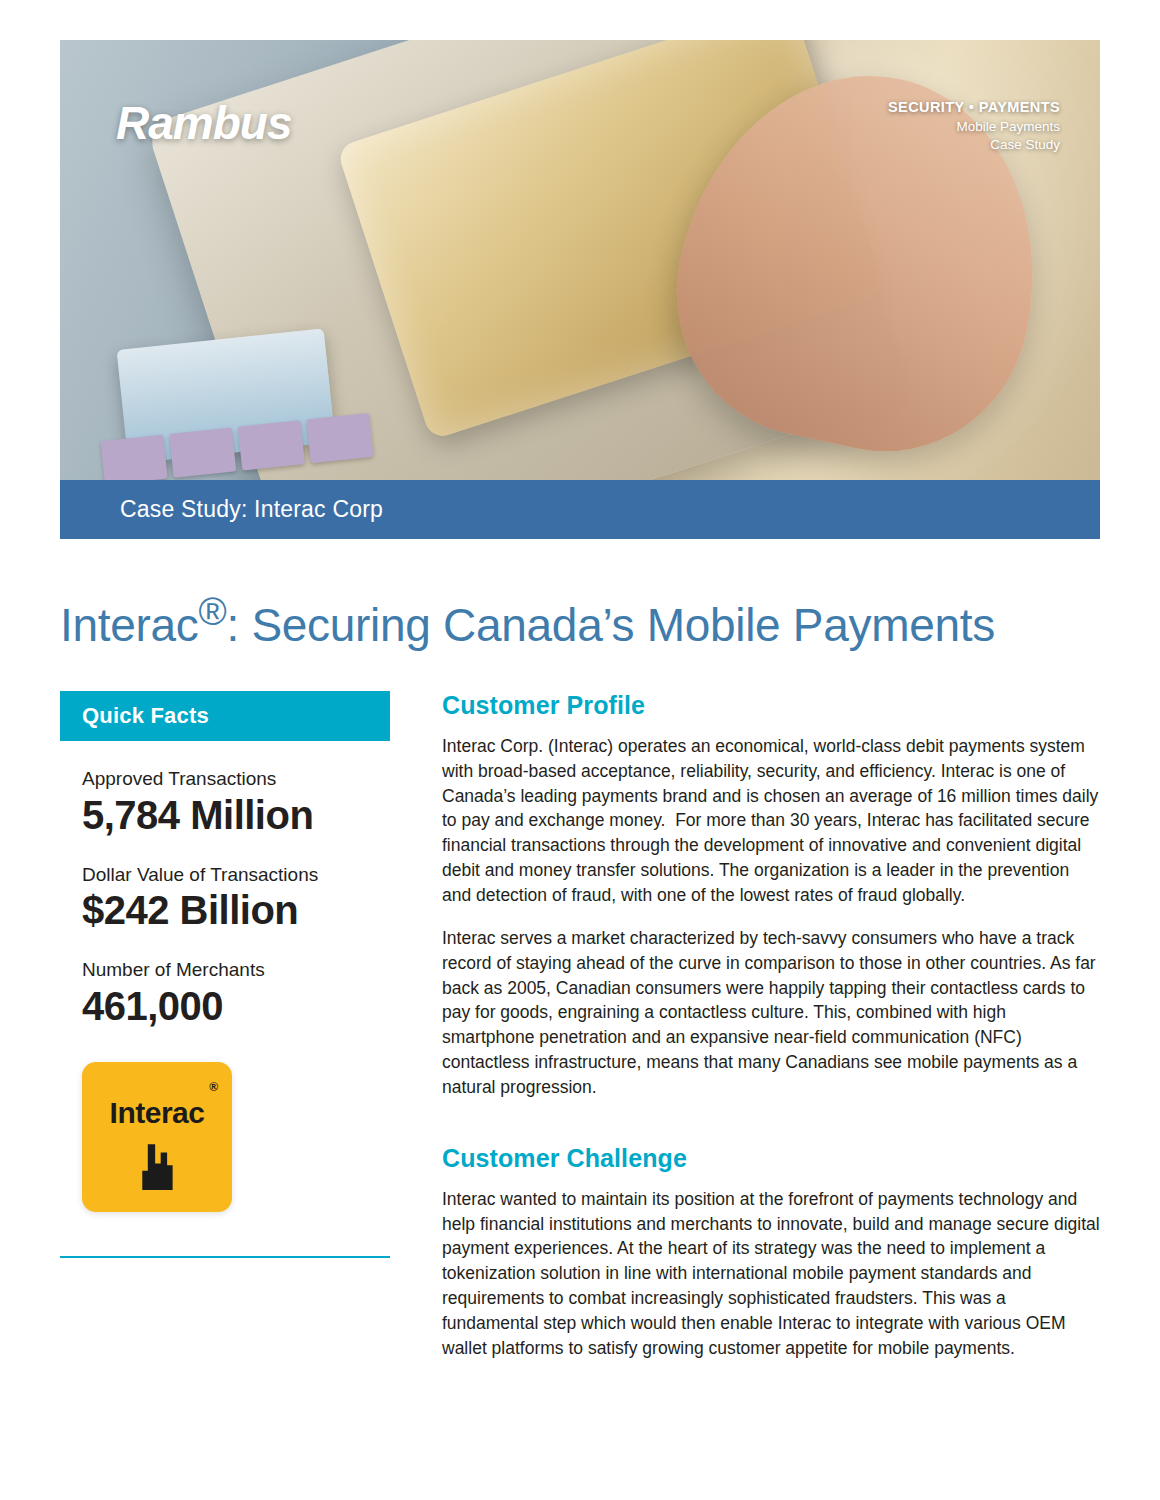Rambus
SECURITY • PAYMENTS
Mobile Payments
Case Study
Case Study: Interac Corp
Interac®: Securing Canada’s Mobile Payments
Quick Facts
Approved Transactions
5,784 Million
Dollar Value of Transactions
$242 Billion
Number of Merchants
461,000
® Interac
Customer Profile
Interac Corp. (Interac) operates an economical, world-class debit payments system with broad-based acceptance, reliability, security, and efficiency. Interac is one of Canada’s leading payments brand and is chosen an average of 16 million times daily to pay and exchange money. For more than 30 years, Interac has facilitated secure financial transactions through the development of innovative and convenient digital debit and money transfer solutions. The organization is a leader in the prevention and detection of fraud, with one of the lowest rates of fraud globally.
Interac serves a market characterized by tech-savvy consumers who have a track record of staying ahead of the curve in comparison to those in other countries. As far back as 2005, Canadian consumers were happily tapping their contactless cards to pay for goods, engraining a contactless culture. This, combined with high smartphone penetration and an expansive near-field communication (NFC) contactless infrastructure, means that many Canadians see mobile payments as a natural progression.
Customer Challenge
Interac wanted to maintain its position at the forefront of payments technology and help financial institutions and merchants to innovate, build and manage secure digital payment experiences. At the heart of its strategy was the need to implement a tokenization solution in line with international mobile payment standards and requirements to combat increasingly sophisticated fraudsters. This was a fundamental step which would then enable Interac to integrate with various OEM wallet platforms to satisfy growing customer appetite for mobile payments.